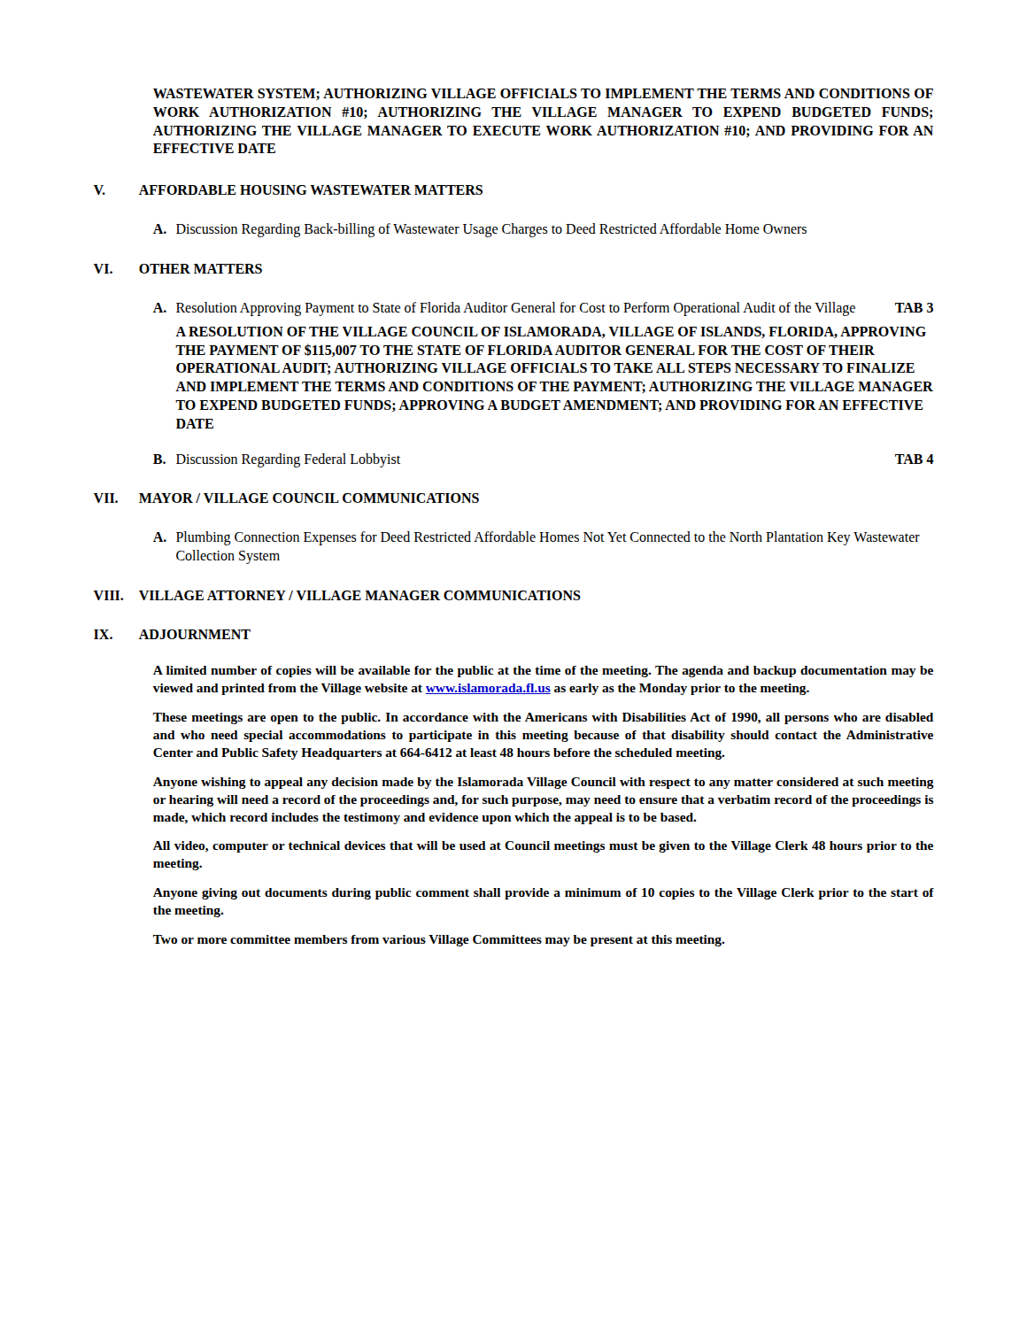Wastewater System; Authorizing Village Officials to Implement the Terms and Conditions of Work Authorization #10; Authorizing the Village Manager to Expend Budgeted Funds; Authorizing the Village Manager to Execute Work Authorization #10; and Providing for an Effective Date
V.
AFFORDABLE HOUSING WASTEWATER MATTERS
A.
Discussion Regarding Back-billing of Wastewater Usage Charges to Deed Restricted Affordable Home Owners
VI.
OTHER MATTERS
A.
Resolution Approving Payment to State of Florida Auditor General for Cost to Perform Operational Audit of the Village
TAB 3
A Resolution of the Village Council of Islamorada, Village of Islands, Florida, Approving the Payment of $115,007 to the State of Florida Auditor General for the Cost of Their Operational Audit; Authorizing Village Officials to Take All Steps Necessary to Finalize and Implement the Terms and Conditions of the Payment; Authorizing the Village Manager to Expend Budgeted Funds; Approving a Budget Amendment; and Providing for an Effective Date
B.
Discussion Regarding Federal Lobbyist
TAB 4
VII.
MAYOR / VILLAGE COUNCIL COMMUNICATIONS
A.
Plumbing Connection Expenses for Deed Restricted Affordable Homes Not Yet Connected to the North Plantation Key Wastewater Collection System
VIII.
VILLAGE ATTORNEY / VILLAGE MANAGER COMMUNICATIONS
IX.
ADJOURNMENT
A limited number of copies will be available for the public at the time of the meeting. The agenda and backup documentation may be viewed and printed from the Village website at www.islamorada.fl.us as early as the Monday prior to the meeting.
These meetings are open to the public. In accordance with the Americans with Disabilities Act of 1990, all persons who are disabled and who need special accommodations to participate in this meeting because of that disability should contact the Administrative Center and Public Safety Headquarters at 664-6412 at least 48 hours before the scheduled meeting.
Anyone wishing to appeal any decision made by the Islamorada Village Council with respect to any matter considered at such meeting or hearing will need a record of the proceedings and, for such purpose, may need to ensure that a verbatim record of the proceedings is made, which record includes the testimony and evidence upon which the appeal is to be based.
All video, computer or technical devices that will be used at Council meetings must be given to the Village Clerk 48 hours prior to the meeting.
Anyone giving out documents during public comment shall provide a minimum of 10 copies to the Village Clerk prior to the start of the meeting.
Two or more committee members from various Village Committees may be present at this meeting.